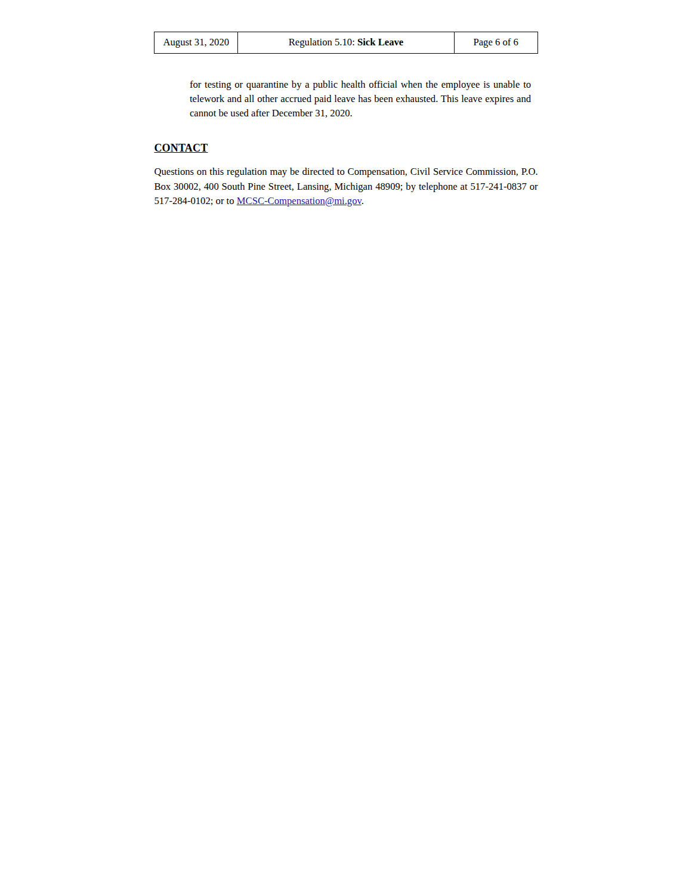| August 31, 2020 | Regulation 5.10: Sick Leave | Page 6 of 6 |
for testing or quarantine by a public health official when the employee is unable to telework and all other accrued paid leave has been exhausted. This leave expires and cannot be used after December 31, 2020.
CONTACT
Questions on this regulation may be directed to Compensation, Civil Service Commission, P.O. Box 30002, 400 South Pine Street, Lansing, Michigan 48909; by telephone at 517-241-0837 or 517-284-0102; or to MCSC-Compensation@mi.gov.